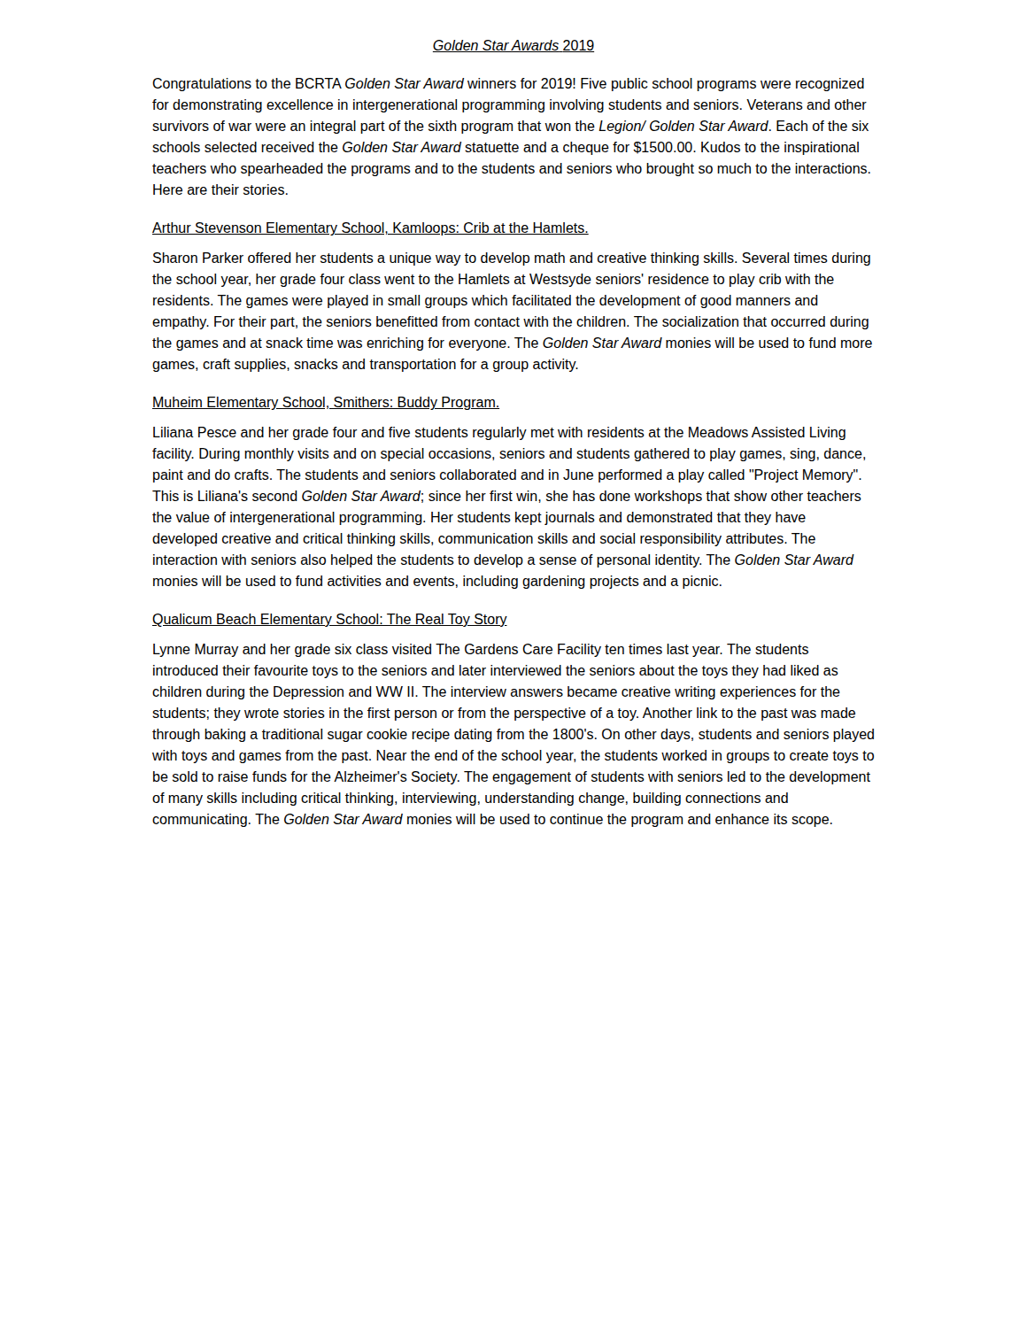Golden Star Awards 2019
Congratulations to the BCRTA Golden Star Award winners for 2019! Five public school programs were recognized for demonstrating excellence in intergenerational programming involving students and seniors. Veterans and other survivors of war were an integral part of the sixth program that won the Legion/ Golden Star Award. Each of the six schools selected received the Golden Star Award statuette and a cheque for $1500.00. Kudos to the inspirational teachers who spearheaded the programs and to the students and seniors who brought so much to the interactions. Here are their stories.
Arthur Stevenson Elementary School, Kamloops: Crib at the Hamlets.
Sharon Parker offered her students a unique way to develop math and creative thinking skills. Several times during the school year, her grade four class went to the Hamlets at Westsyde seniors' residence to play crib with the residents. The games were played in small groups which facilitated the development of good manners and empathy. For their part, the seniors benefitted from contact with the children. The socialization that occurred during the games and at snack time was enriching for everyone. The Golden Star Award monies will be used to fund more games, craft supplies, snacks and transportation for a group activity.
Muheim Elementary School, Smithers: Buddy Program.
Liliana Pesce and her grade four and five students regularly met with residents at the Meadows Assisted Living facility. During monthly visits and on special occasions, seniors and students gathered to play games, sing, dance, paint and do crafts. The students and seniors collaborated and in June performed a play called "Project Memory". This is Liliana's second Golden Star Award; since her first win, she has done workshops that show other teachers the value of intergenerational programming. Her students kept journals and demonstrated that they have developed creative and critical thinking skills, communication skills and social responsibility attributes. The interaction with seniors also helped the students to develop a sense of personal identity. The Golden Star Award monies will be used to fund activities and events, including gardening projects and a picnic.
Qualicum Beach Elementary School: The Real Toy Story
Lynne Murray and her grade six class visited The Gardens Care Facility ten times last year. The students introduced their favourite toys to the seniors and later interviewed the seniors about the toys they had liked as children during the Depression and WW II. The interview answers became creative writing experiences for the students; they wrote stories in the first person or from the perspective of a toy. Another link to the past was made through baking a traditional sugar cookie recipe dating from the 1800's. On other days, students and seniors played with toys and games from the past. Near the end of the school year, the students worked in groups to create toys to be sold to raise funds for the Alzheimer's Society. The engagement of students with seniors led to the development of many skills including critical thinking, interviewing, understanding change, building connections and communicating. The Golden Star Award monies will be used to continue the program and enhance its scope.